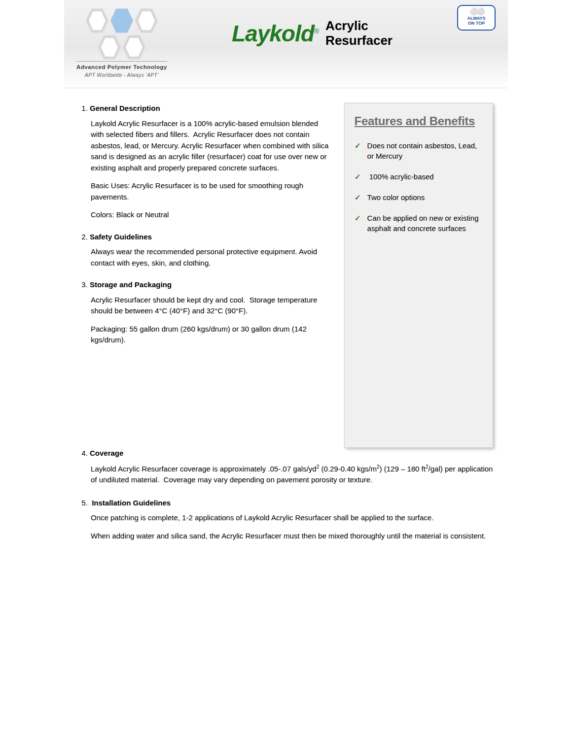Advanced Polymer Technology
APT Worldwide - Always ‘APT’
Laykold®
Acrylic
Resurfacer
⚪⚪ ALWAYS
ON TOP
General Description
Laykold Acrylic Resurfacer is a 100% acrylic-based emulsion blended with selected fibers and fillers. Acrylic Resurfacer does not contain asbestos, lead, or Mercury. Acrylic Resurfacer when combined with silica sand is designed as an acrylic filler (resurfacer) coat for use over new or existing asphalt and properly prepared concrete surfaces.
Basic Uses: Acrylic Resurfacer is to be used for smoothing rough pavements.
Colors: Black or Neutral
Safety Guidelines
Always wear the recommended personal protective equipment. Avoid contact with eyes, skin, and clothing.
Storage and Packaging
Acrylic Resurfacer should be kept dry and cool. Storage temperature should be between 4°C (40°F) and 32°C (90°F).
Packaging: 55 gallon drum (260 kgs/drum) or 30 gallon drum (142 kgs/drum).
Features and Benefits
Does not contain asbestos, Lead, or Mercury
100% acrylic-based
Two color options
Can be applied on new or existing asphalt and concrete surfaces
Coverage
Laykold Acrylic Resurfacer coverage is approximately .05-.07 gals/yd2 (0.29-0.40 kgs/m2) (129 – 180 ft2/gal) per application of undiluted material. Coverage may vary depending on pavement porosity or texture.
Installation Guidelines
Once patching is complete, 1-2 applications of Laykold Acrylic Resurfacer shall be applied to the surface.
When adding water and silica sand, the Acrylic Resurfacer must then be mixed thoroughly until the material is consistent.